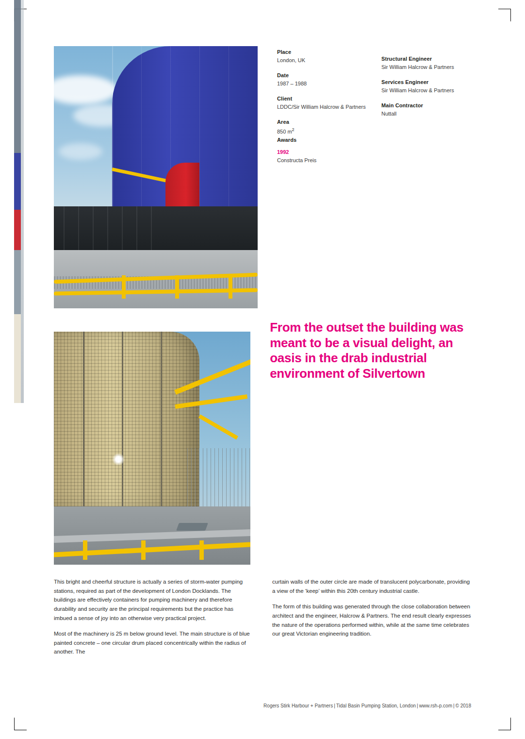Place
London, UK
Date
1987 – 1988
Client
LDDC/Sir William Halcrow & Partners
Area
850 m2
Structural Engineer
Sir William Halcrow & Partners
Services Engineer
Sir William Halcrow & Partners
Main Contractor
Nuttall
Awards
1992
Constructa Preis
From the outset the building was meant to be a visual delight, an oasis in the drab industrial environment of Silvertown
This bright and cheerful structure is actually a series of storm-water pumping stations, required as part of the development of London Docklands. The buildings are effectively containers for pumping machinery and therefore durability and security are the principal requirements but the practice has imbued a sense of joy into an otherwise very practical project.
Most of the machinery is 25 m below ground level. The main structure is of blue painted concrete – one circular drum placed concentrically within the radius of another. The
curtain walls of the outer circle are made of translucent polycarbonate, providing a view of the ‘keep’ within this 20th century industrial castle.
The form of this building was generated through the close collaboration between architect and the engineer, Halcrow & Partners. The end result clearly expresses the nature of the operations performed within, while at the same time celebrates our great Victorian engineering tradition.
Rogers Stirk Harbour + Partners|Tidal Basin Pumping Station, London|www.rsh-p.com|© 2018